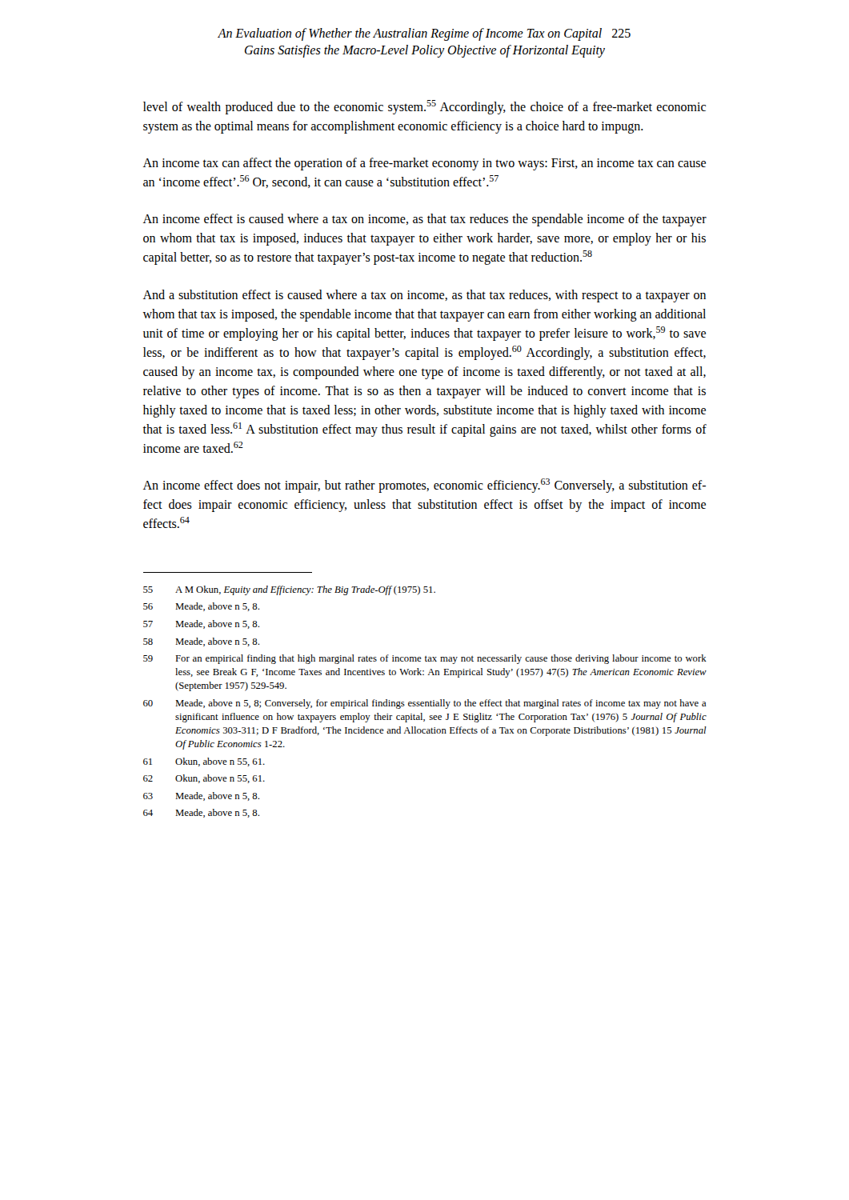An Evaluation of Whether the Australian Regime of Income Tax on Capital 225
Gains Satisfies the Macro-Level Policy Objective of Horizontal Equity
level of wealth produced due to the economic system.55 Accordingly, the choice of a free-market economic system as the optimal means for accomplishment economic efficiency is a choice hard to impugn.
An income tax can affect the operation of a free-market economy in two ways: First, an income tax can cause an ‘income effect’.56 Or, second, it can cause a ‘substitution effect’.57
An income effect is caused where a tax on income, as that tax reduces the spendable income of the taxpayer on whom that tax is imposed, induces that taxpayer to either work harder, save more, or employ her or his capital better, so as to restore that taxpayer’s post-tax income to negate that reduction.58
And a substitution effect is caused where a tax on income, as that tax reduces, with respect to a taxpayer on whom that tax is imposed, the spendable income that that taxpayer can earn from either working an additional unit of time or employing her or his capital better, induces that taxpayer to prefer leisure to work,59 to save less, or be indifferent as to how that taxpayer’s capital is employed.60 Accordingly, a substitution effect, caused by an income tax, is compounded where one type of income is taxed differently, or not taxed at all, relative to other types of income. That is so as then a taxpayer will be induced to convert income that is highly taxed to income that is taxed less; in other words, substitute income that is highly taxed with income that is taxed less.61 A substitution effect may thus result if capital gains are not taxed, whilst other forms of income are taxed.62
An income effect does not impair, but rather promotes, economic efficiency.63 Conversely, a substitution effect does impair economic efficiency, unless that substitution effect is offset by the impact of income effects.64
55 A M Okun, Equity and Efficiency: The Big Trade-Off (1975) 51.
56 Meade, above n 5, 8.
57 Meade, above n 5, 8.
58 Meade, above n 5, 8.
59 For an empirical finding that high marginal rates of income tax may not necessarily cause those deriving labour income to work less, see Break G F, ‘Income Taxes and Incentives to Work: An Empirical Study’ (1957) 47(5) The American Economic Review (September 1957) 529-549.
60 Meade, above n 5, 8; Conversely, for empirical findings essentially to the effect that marginal rates of income tax may not have a significant influence on how taxpayers employ their capital, see J E Stiglitz ‘The Corporation Tax’ (1976) 5 Journal Of Public Economics 303-311; D F Bradford, ‘The Incidence and Allocation Effects of a Tax on Corporate Distributions’ (1981) 15 Journal Of Public Economics 1-22.
61 Okun, above n 55, 61.
62 Okun, above n 55, 61.
63 Meade, above n 5, 8.
64 Meade, above n 5, 8.